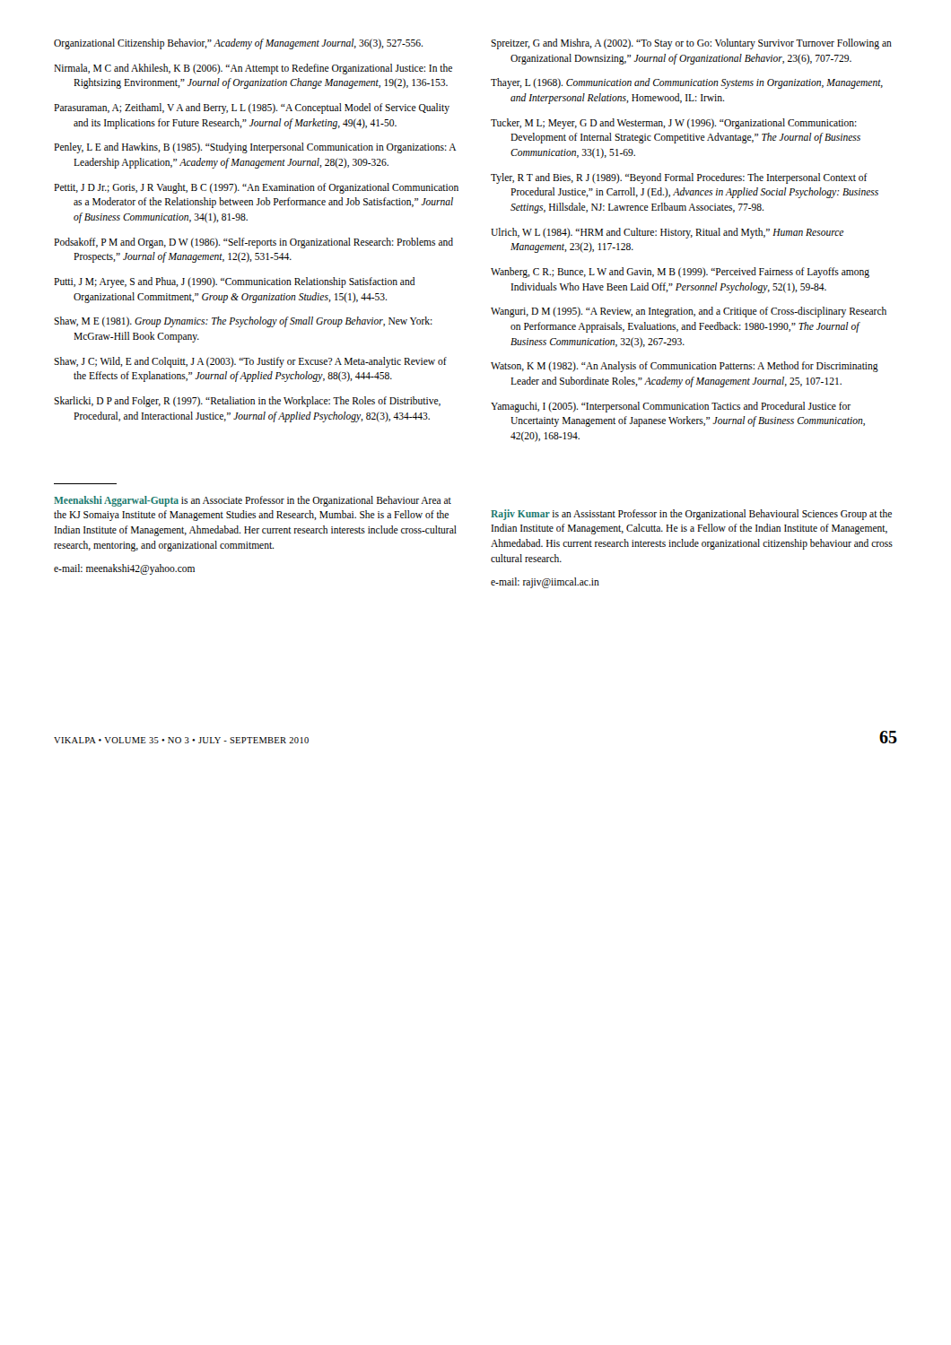Organizational Citizenship Behavior,” Academy of Management Journal, 36(3), 527-556.
Nirmala, M C and Akhilesh, K B (2006). “An Attempt to Redefine Organizational Justice: In the Rightsizing Environment,” Journal of Organization Change Management, 19(2), 136-153.
Parasuraman, A; Zeithaml, V A and Berry, L L (1985). “A Conceptual Model of Service Quality and its Implications for Future Research,” Journal of Marketing, 49(4), 41-50.
Penley, L E and Hawkins, B (1985). “Studying Interpersonal Communication in Organizations: A Leadership Application,” Academy of Management Journal, 28(2), 309-326.
Pettit, J D Jr.; Goris, J R Vaught, B C (1997). “An Examination of Organizational Communication as a Moderator of the Relationship between Job Performance and Job Satisfaction,” Journal of Business Communication, 34(1), 81-98.
Podsakoff, P M and Organ, D W (1986). “Self-reports in Organizational Research: Problems and Prospects,” Journal of Management, 12(2), 531-544.
Putti, J M; Aryee, S and Phua, J (1990). “Communication Relationship Satisfaction and Organizational Commitment,” Group & Organization Studies, 15(1), 44-53.
Shaw, M E (1981). Group Dynamics: The Psychology of Small Group Behavior, New York: McGraw-Hill Book Company.
Shaw, J C; Wild, E and Colquitt, J A (2003). “To Justify or Excuse? A Meta-analytic Review of the Effects of Explanations,” Journal of Applied Psychology, 88(3), 444-458.
Skarlicki, D P and Folger, R (1997). “Retaliation in the Workplace: The Roles of Distributive, Procedural, and Interactional Justice,” Journal of Applied Psychology, 82(3), 434-443.
Spreitzer, G and Mishra, A (2002). “To Stay or to Go: Voluntary Survivor Turnover Following an Organizational Downsizing,” Journal of Organizational Behavior, 23(6), 707-729.
Thayer, L (1968). Communication and Communication Systems in Organization, Management, and Interpersonal Relations, Homewood, IL: Irwin.
Tucker, M L; Meyer, G D and Westerman, J W (1996). “Organizational Communication: Development of Internal Strategic Competitive Advantage,” The Journal of Business Communication, 33(1), 51-69.
Tyler, R T and Bies, R J (1989). “Beyond Formal Procedures: The Interpersonal Context of Procedural Justice,” in Carroll, J (Ed.), Advances in Applied Social Psychology: Business Settings, Hillsdale, NJ: Lawrence Erlbaum Associates, 77-98.
Ulrich, W L (1984). “HRM and Culture: History, Ritual and Myth,” Human Resource Management, 23(2), 117-128.
Wanberg, C R.; Bunce, L W and Gavin, M B (1999). “Perceived Fairness of Layoffs among Individuals Who Have Been Laid Off,” Personnel Psychology, 52(1), 59-84.
Wanguri, D M (1995). “A Review, an Integration, and a Critique of Cross-disciplinary Research on Performance Appraisals, Evaluations, and Feedback: 1980-1990,” The Journal of Business Communication, 32(3), 267-293.
Watson, K M (1982). “An Analysis of Communication Patterns: A Method for Discriminating Leader and Subordinate Roles,” Academy of Management Journal, 25, 107-121.
Yamaguchi, I (2005). “Interpersonal Communication Tactics and Procedural Justice for Uncertainty Management of Japanese Workers,” Journal of Business Communication, 42(20), 168-194.
Meenakshi Aggarwal-Gupta is an Associate Professor in the Organizational Behaviour Area at the KJ Somaiya Institute of Management Studies and Research, Mumbai. She is a Fellow of the Indian Institute of Management, Ahmedabad. Her current research interests include cross-cultural research, mentoring, and organizational commitment.
e-mail: meenakshi42@yahoo.com
Rajiv Kumar is an Assisstant Professor in the Organizational Behavioural Sciences Group at the Indian Institute of Management, Calcutta. He is a Fellow of the Indian Institute of Management, Ahmedabad. His current research interests include organizational citizenship behaviour and cross cultural research.
e-mail: rajiv@iimcal.ac.in
VIKALPA • VOLUME 35 • NO 3 • JULY - SEPTEMBER 2010 65